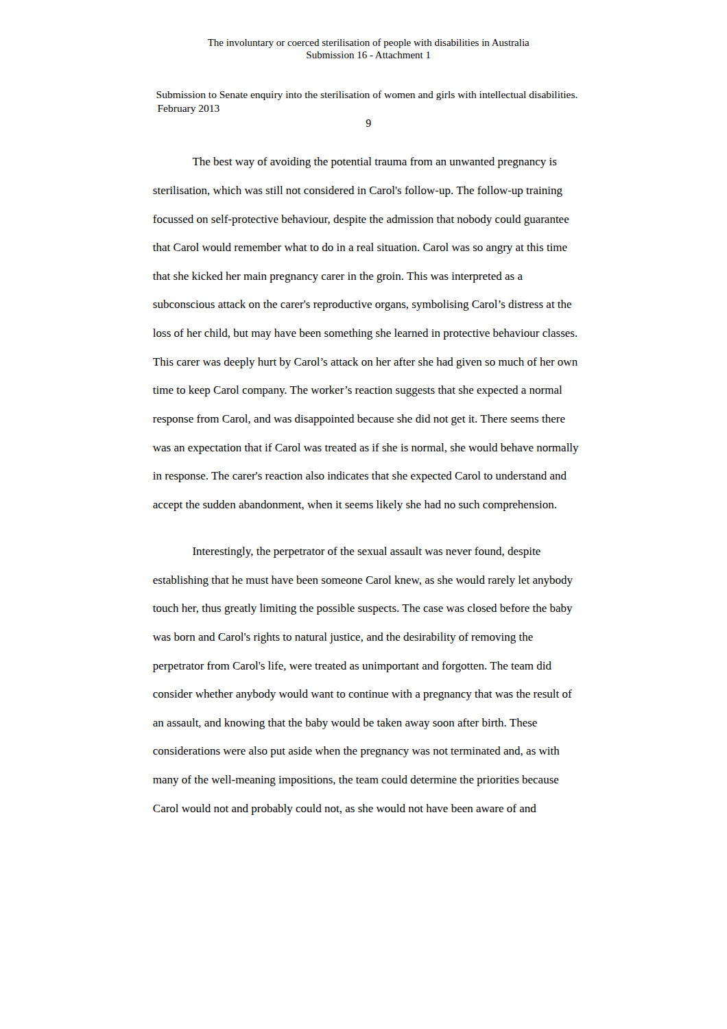The involuntary or coerced sterilisation of people with disabilities in Australia Submission 16 - Attachment 1
Submission to Senate enquiry into the sterilisation of women and girls with intellectual disabilities. February 2013
9
The best way of avoiding the potential trauma from an unwanted pregnancy is sterilisation, which was still not considered in Carol's follow-up. The follow-up training focussed on self-protective behaviour, despite the admission that nobody could guarantee that Carol would remember what to do in a real situation. Carol was so angry at this time that she kicked her main pregnancy carer in the groin. This was interpreted as a subconscious attack on the carer's reproductive organs, symbolising Carol’s distress at the loss of her child, but may have been something she learned in protective behaviour classes. This carer was deeply hurt by Carol’s attack on her after she had given so much of her own time to keep Carol company. The worker’s reaction suggests that she expected a normal response from Carol, and was disappointed because she did not get it. There seems there was an expectation that if Carol was treated as if she is normal, she would behave normally in response. The carer's reaction also indicates that she expected Carol to understand and accept the sudden abandonment, when it seems likely she had no such comprehension.
Interestingly, the perpetrator of the sexual assault was never found, despite establishing that he must have been someone Carol knew, as she would rarely let anybody touch her, thus greatly limiting the possible suspects. The case was closed before the baby was born and Carol's rights to natural justice, and the desirability of removing the perpetrator from Carol's life, were treated as unimportant and forgotten. The team did consider whether anybody would want to continue with a pregnancy that was the result of an assault, and knowing that the baby would be taken away soon after birth. These considerations were also put aside when the pregnancy was not terminated and, as with many of the well-meaning impositions, the team could determine the priorities because Carol would not and probably could not, as she would not have been aware of and